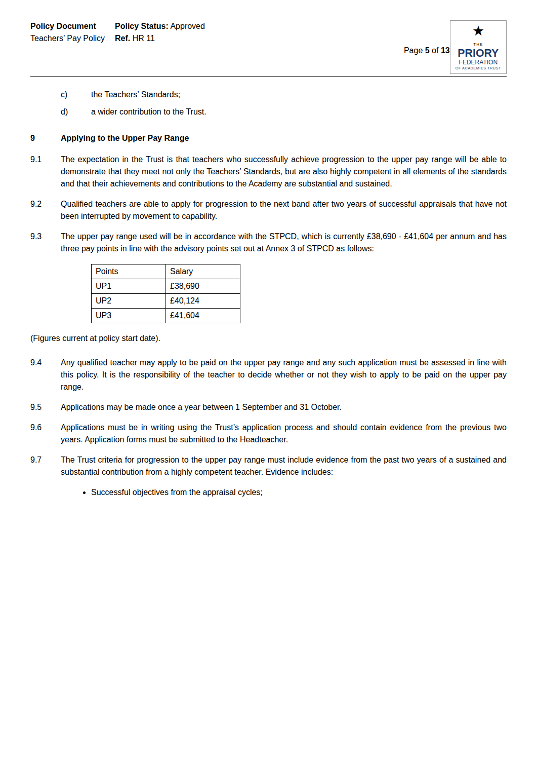Policy Document
Teachers’ Pay Policy
Policy Status: Approved
Ref. HR 11
Page 5 of 13
★ THE PRIORY FEDERATION OF ACADEMIES TRUST
c) the Teachers’ Standards;
d) a wider contribution to the Trust.
9 Applying to the Upper Pay Range
9.1 The expectation in the Trust is that teachers who successfully achieve progression to the upper pay range will be able to demonstrate that they meet not only the Teachers’ Standards, but are also highly competent in all elements of the standards and that their achievements and contributions to the Academy are substantial and sustained.
9.2 Qualified teachers are able to apply for progression to the next band after two years of successful appraisals that have not been interrupted by movement to capability.
9.3 The upper pay range used will be in accordance with the STPCD, which is currently £38,690 - £41,604 per annum and has three pay points in line with the advisory points set out at Annex 3 of STPCD as follows:
| Points | Salary |
| UP1 | £38,690 |
| UP2 | £40,124 |
| UP3 | £41,604 |
(Figures current at policy start date).
9.4 Any qualified teacher may apply to be paid on the upper pay range and any such application must be assessed in line with this policy. It is the responsibility of the teacher to decide whether or not they wish to apply to be paid on the upper pay range.
9.5 Applications may be made once a year between 1 September and 31 October.
9.6 Applications must be in writing using the Trust’s application process and should contain evidence from the previous two years. Application forms must be submitted to the Headteacher.
9.7 The Trust criteria for progression to the upper pay range must include evidence from the past two years of a sustained and substantial contribution from a highly competent teacher. Evidence includes:
Successful objectives from the appraisal cycles;